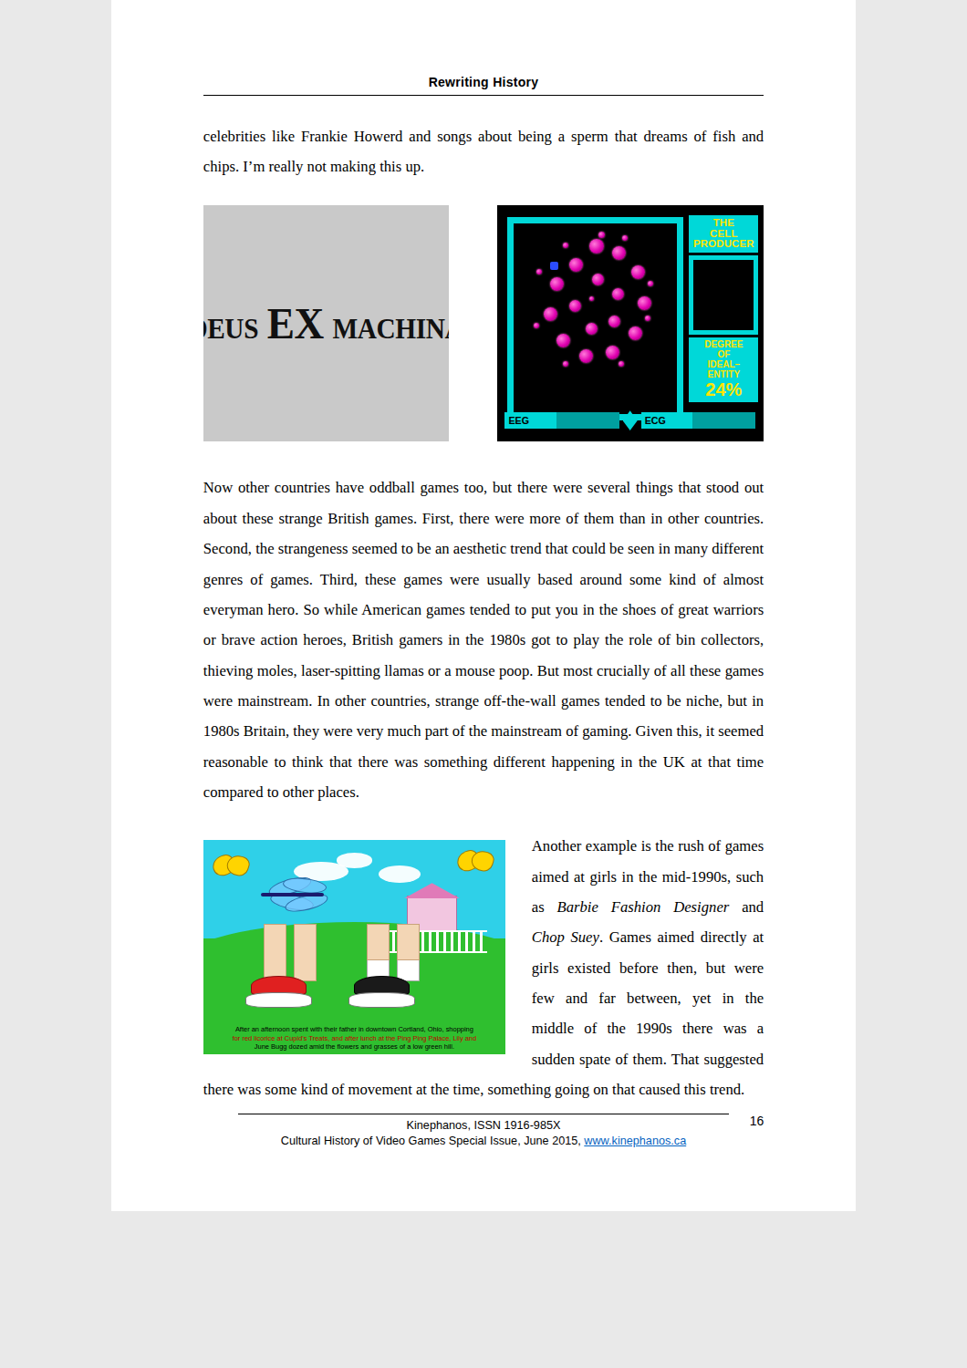Rewriting History
celebrities like Frankie Howerd and songs about being a sperm that dreams of fish and chips. I’m really not making this up.
DEUS EX MACHINA
THE CELL PRODUCER
DEGREE OF IDEAL– ENTITY 24%
EEG
ECG
Now other countries have oddball games too, but there were several things that stood out about these strange British games. First, there were more of them than in other countries. Second, the strangeness seemed to be an aesthetic trend that could be seen in many different genres of games. Third, these games were usually based around some kind of almost everyman hero. So while American games tended to put you in the shoes of great warriors or brave action heroes, British gamers in the 1980s got to play the role of bin collectors, thieving moles, laser-spitting llamas or a mouse poop. But most crucially of all these games were mainstream. In other countries, strange off-the-wall games tended to be niche, but in 1980s Britain, they were very much part of the mainstream of gaming. Given this, it seemed reasonable to think that there was something different happening in the UK at that time compared to other places.
After an afternoon spent with their father in downtown Cortland, Ohio, shopping
for red licorice at Cupid’s Treats, and after lunch at the Ping Ping Palace, Lily and
June Bugg dozed amid the flowers and grasses of a low green hill.
Another example is the rush of games aimed at girls in the mid-1990s, such as Barbie Fashion Designer and Chop Suey. Games aimed directly at girls existed before then, but were few and far between, yet in the middle of the 1990s there was a sudden spate of them. That suggested there was some kind of movement at the time, something going on that caused this trend.
16
Kinephanos, ISSN 1916-985X
Cultural History of Video Games Special Issue, June 2015, www.kinephanos.ca